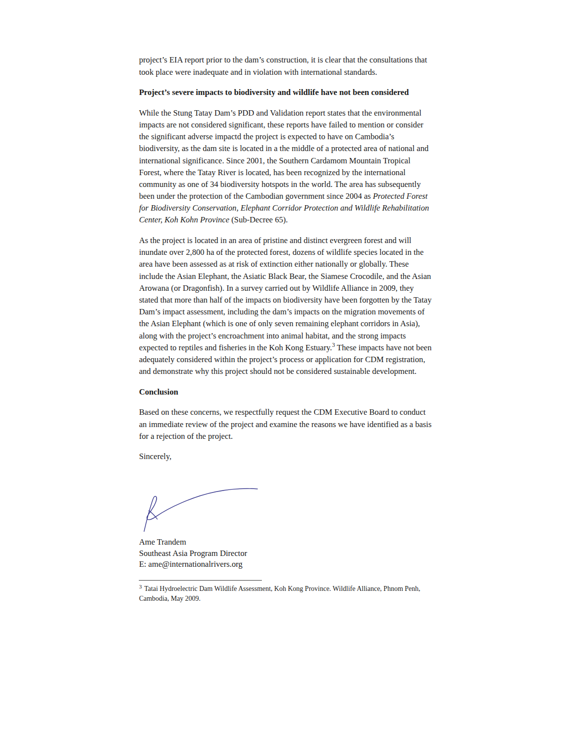project’s EIA report prior to the dam’s construction, it is clear that the consultations that took place were inadequate and in violation with international standards.
Project’s severe impacts to biodiversity and wildlife have not been considered
While the Stung Tatay Dam’s PDD and Validation report states that the environmental impacts are not considered significant, these reports have failed to mention or consider the significant adverse impactd the project is expected to have on Cambodia’s biodiversity, as the dam site is located in a the middle of a protected area of national and international significance. Since 2001, the Southern Cardamom Mountain Tropical Forest, where the Tatay River is located, has been recognized by the international community as one of 34 biodiversity hotspots in the world. The area has subsequently been under the protection of the Cambodian government since 2004 as Protected Forest for Biodiversity Conservation, Elephant Corridor Protection and Wildlife Rehabilitation Center, Koh Kohn Province (Sub-Decree 65).
As the project is located in an area of pristine and distinct evergreen forest and will inundate over 2,800 ha of the protected forest, dozens of wildlife species located in the area have been assessed as at risk of extinction either nationally or globally. These include the Asian Elephant, the Asiatic Black Bear, the Siamese Crocodile, and the Asian Arowana (or Dragonfish). In a survey carried out by Wildlife Alliance in 2009, they stated that more than half of the impacts on biodiversity have been forgotten by the Tatay Dam’s impact assessment, including the dam’s impacts on the migration movements of the Asian Elephant (which is one of only seven remaining elephant corridors in Asia), along with the project’s encroachment into animal habitat, and the strong impacts expected to reptiles and fisheries in the Koh Kong Estuary.3 These impacts have not been adequately considered within the project’s process or application for CDM registration, and demonstrate why this project should not be considered sustainable development.
Conclusion
Based on these concerns, we respectfully request the CDM Executive Board to conduct an immediate review of the project and examine the reasons we have identified as a basis for a rejection of the project.
Sincerely,
Ame Trandem
Southeast Asia Program Director
E: ame@internationalrivers.org
3 Tatai Hydroelectric Dam Wildlife Assessment, Koh Kong Province. Wildlife Alliance, Phnom Penh, Cambodia, May 2009.